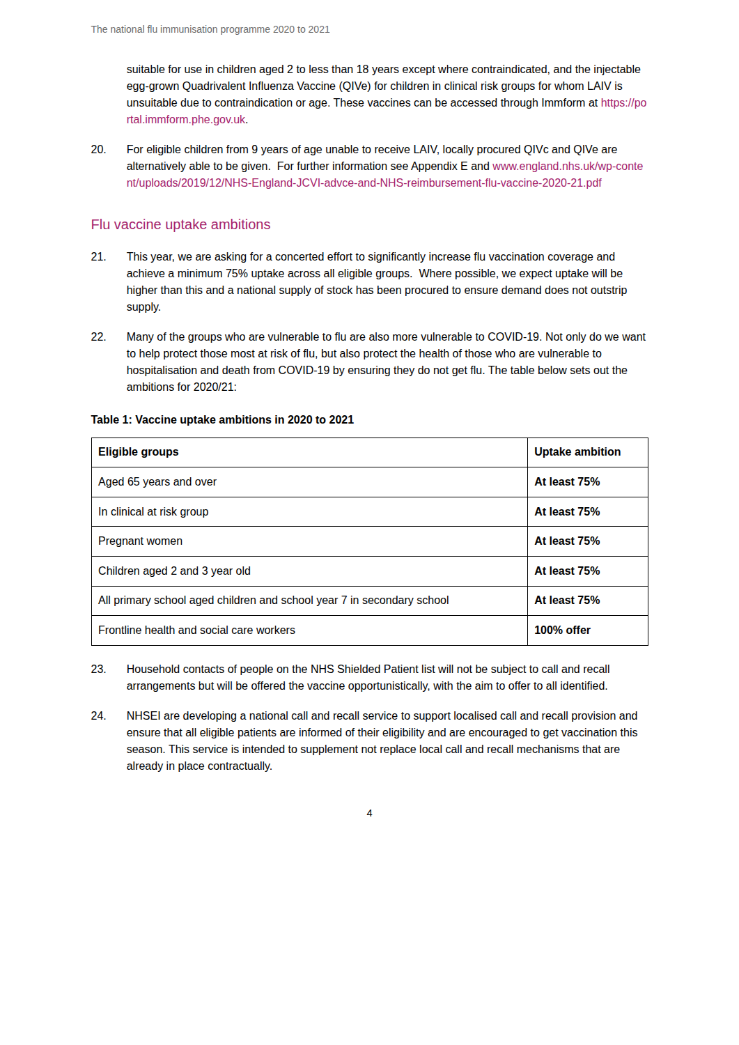The national flu immunisation programme 2020 to 2021
suitable for use in children aged 2 to less than 18 years except where contraindicated, and the injectable egg-grown Quadrivalent Influenza Vaccine (QIVe) for children in clinical risk groups for whom LAIV is unsuitable due to contraindication or age. These vaccines can be accessed through Immform at https://portal.immform.phe.gov.uk.
20. For eligible children from 9 years of age unable to receive LAIV, locally procured QIVc and QIVe are alternatively able to be given. For further information see Appendix E and www.england.nhs.uk/wp-content/uploads/2019/12/NHS-England-JCVI-advce-and-NHS-reimbursement-flu-vaccine-2020-21.pdf
Flu vaccine uptake ambitions
21. This year, we are asking for a concerted effort to significantly increase flu vaccination coverage and achieve a minimum 75% uptake across all eligible groups. Where possible, we expect uptake will be higher than this and a national supply of stock has been procured to ensure demand does not outstrip supply.
22. Many of the groups who are vulnerable to flu are also more vulnerable to COVID-19. Not only do we want to help protect those most at risk of flu, but also protect the health of those who are vulnerable to hospitalisation and death from COVID-19 by ensuring they do not get flu. The table below sets out the ambitions for 2020/21:
Table 1: Vaccine uptake ambitions in 2020 to 2021
| Eligible groups | Uptake ambition |
| --- | --- |
| Aged 65 years and over | At least 75% |
| In clinical at risk group | At least 75% |
| Pregnant women | At least 75% |
| Children aged 2 and 3 year old | At least 75% |
| All primary school aged children and school year 7 in secondary school | At least 75% |
| Frontline health and social care workers | 100% offer |
23. Household contacts of people on the NHS Shielded Patient list will not be subject to call and recall arrangements but will be offered the vaccine opportunistically, with the aim to offer to all identified.
24. NHSEI are developing a national call and recall service to support localised call and recall provision and ensure that all eligible patients are informed of their eligibility and are encouraged to get vaccination this season. This service is intended to supplement not replace local call and recall mechanisms that are already in place contractually.
4